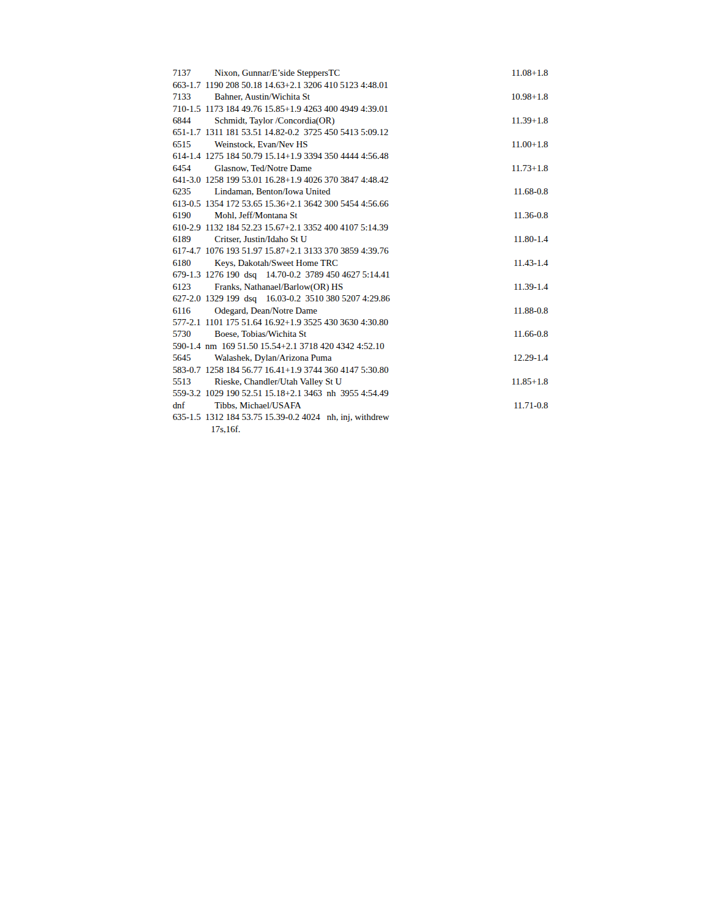| 7137 | Nixon, Gunnar/E’side SteppersTC | 11.08+1.8 |
| 663-1.7 1190 208 50.18 14.63+2.1 3206 410 5123 4:48.01 |
| 7133 | Bahner, Austin/Wichita St | 10.98+1.8 |
| 710-1.5 1173 184 49.76 15.85+1.9 4263 400 4949 4:39.01 |
| 6844 | Schmidt, Taylor /Concordia(OR) | 11.39+1.8 |
| 651-1.7 1311 181 53.51 14.82-0.2 3725 450 5413 5:09.12 |
| 6515 | Weinstock, Evan/Nev HS | 11.00+1.8 |
| 614-1.4 1275 184 50.79 15.14+1.9 3394 350 4444 4:56.48 |
| 6454 | Glasnow, Ted/Notre Dame | 11.73+1.8 |
| 641-3.0 1258 199 53.01 16.28+1.9 4026 370 3847 4:48.42 |
| 6235 | Lindaman, Benton/Iowa United | 11.68-0.8 |
| 613-0.5 1354 172 53.65 15.36+2.1 3642 300 5454 4:56.66 |
| 6190 | Mohl, Jeff/Montana St | 11.36-0.8 |
| 610-2.9 1132 184 52.23 15.67+2.1 3352 400 4107 5:14.39 |
| 6189 | Critser, Justin/Idaho St U | 11.80-1.4 |
| 617-4.7 1076 193 51.97 15.87+2.1 3133 370 3859 4:39.76 |
| 6180 | Keys, Dakotah/Sweet Home TRC | 11.43-1.4 |
| 679-1.3 1276 190 dsq 14.70-0.2 3789 450 4627 5:14.41 |
| 6123 | Franks, Nathanael/Barlow(OR) HS | 11.39-1.4 |
| 627-2.0 1329 199 dsq 16.03-0.2 3510 380 5207 4:29.86 |
| 6116 | Odegard, Dean/Notre Dame | 11.88-0.8 |
| 577-2.1 1101 175 51.64 16.92+1.9 3525 430 3630 4:30.80 |
| 5730 | Boese, Tobias/Wichita St | 11.66-0.8 |
| 590-1.4 nm 169 51.50 15.54+2.1 3718 420 4342 4:52.10 |
| 5645 | Walashek, Dylan/Arizona Puma | 12.29-1.4 |
| 583-0.7 1258 184 56.77 16.41+1.9 3744 360 4147 5:30.80 |
| 5513 | Rieske, Chandler/Utah Valley St U | 11.85+1.8 |
| 559-3.2 1029 190 52.51 15.18+2.1 3463 nh 3955 4:54.49 |
| dnf | Tibbs, Michael/USAFA | 11.71-0.8 |
| 635-1.5 1312 184 53.75 15.39-0.2 4024 nh, inj, withdrew |
| 17s,16f. |